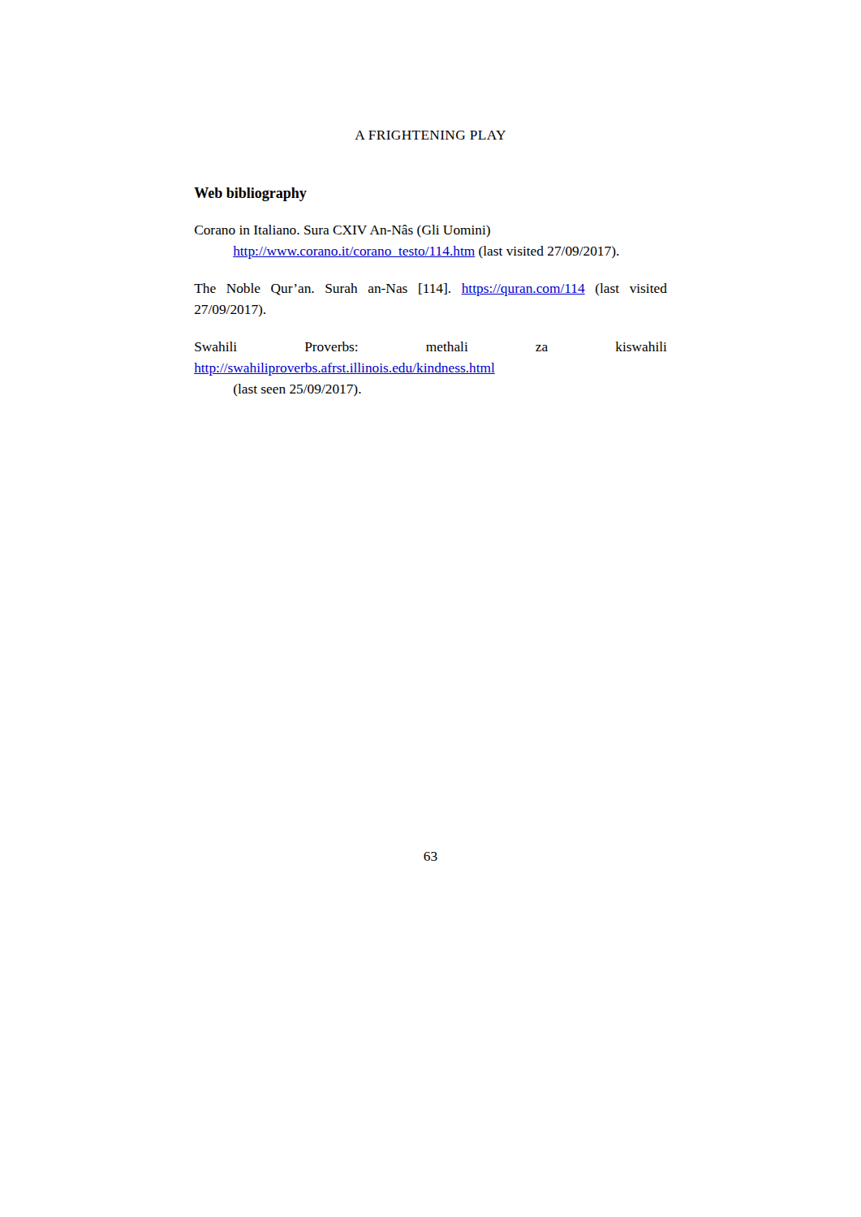A FRIGHTENING PLAY
Web bibliography
Corano in Italiano. Sura CXIV An-Nâs (Gli Uomini) http://www.corano.it/corano_testo/114.htm (last visited 27/09/2017).
The Noble Qur’an. Surah an-Nas [114]. https://quran.com/114 (last visited 27/09/2017).
Swahili Proverbs: methali za kiswahili http://swahiliproverbs.afrst.illinois.edu/kindness.html (last seen 25/09/2017).
63